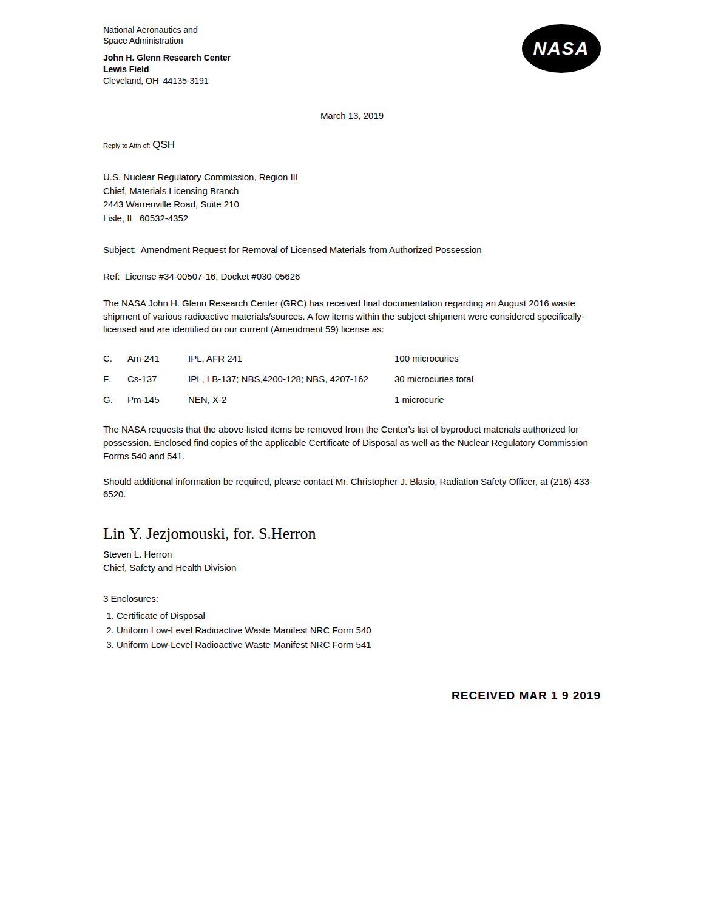National Aeronautics and
Space Administration
John H. Glenn Research Center
Lewis Field
Cleveland, OH 44135-3191
NASA
March 13, 2019
Reply to Attn of: QSH
U.S. Nuclear Regulatory Commission, Region III
Chief, Materials Licensing Branch
2443 Warrenville Road, Suite 210
Lisle, IL 60532-4352
Subject: Amendment Request for Removal of Licensed Materials from Authorized Possession
Ref: License #34-00507-16, Docket #030-05626
The NASA John H. Glenn Research Center (GRC) has received final documentation regarding an August 2016 waste shipment of various radioactive materials/sources. A few items within the subject shipment were considered specifically-licensed and are identified on our current (Amendment 59) license as:
| C. | Am-241 | IPL, AFR 241 | 100 microcuries |
| F. | Cs-137 | IPL, LB-137; NBS,4200-128; NBS, 4207-162 | 30 microcuries total |
| G. | Pm-145 | NEN, X-2 | 1 microcurie |
The NASA requests that the above-listed items be removed from the Center's list of byproduct materials authorized for possession. Enclosed find copies of the applicable Certificate of Disposal as well as the Nuclear Regulatory Commission Forms 540 and 541.
Should additional information be required, please contact Mr. Christopher J. Blasio, Radiation Safety Officer, at (216) 433-6520.
Lin Y. Jezjomouski, for. S.Herron
Steven L. Herron
Chief, Safety and Health Division
3 Enclosures:
Certificate of Disposal
Uniform Low-Level Radioactive Waste Manifest NRC Form 540
Uniform Low-Level Radioactive Waste Manifest NRC Form 541
RECEIVED MAR 1 9 2019